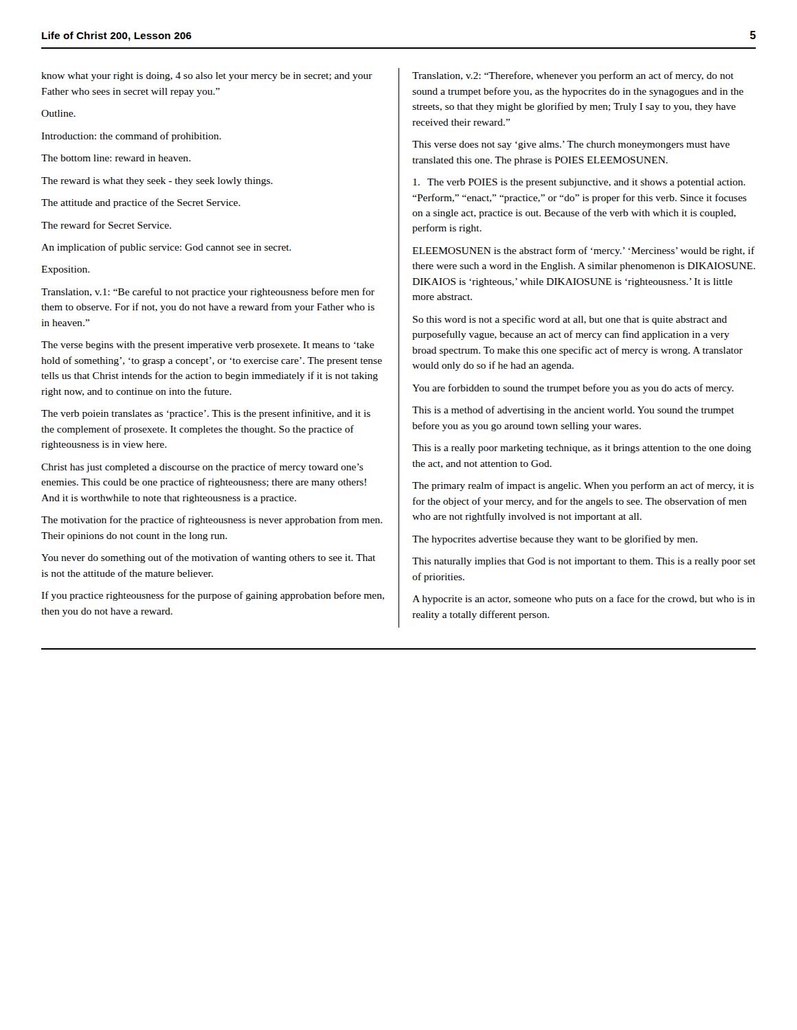Life of Christ 200, Lesson 206 5
know what your right is doing, 4 so also let your mercy be in secret; and your Father who sees in secret will repay you.”
Outline.
Introduction: the command of prohibition.
The bottom line: reward in heaven.
The reward is what they seek - they seek lowly things.
The attitude and practice of the Secret Service.
The reward for Secret Service.
An implication of public service: God cannot see in secret.
Exposition.
Translation, v.1: “Be careful to not practice your righteousness before men for them to observe. For if not, you do not have a reward from your Father who is in heaven.”
The verse begins with the present imperative verb prosexete. It means to ‘take hold of something’, ‘to grasp a concept’, or ‘to exercise care’. The present tense tells us that Christ intends for the action to begin immediately if it is not taking right now, and to continue on into the future.
The verb poiein translates as ‘practice’. This is the present infinitive, and it is the complement of prosexete. It completes the thought. So the practice of righteousness is in view here.
Christ has just completed a discourse on the practice of mercy toward one’s enemies. This could be one practice of righteousness; there are many others! And it is worthwhile to note that righteousness is a practice.
The motivation for the practice of righteousness is never approbation from men. Their opinions do not count in the long run.
You never do something out of the motivation of wanting others to see it. That is not the attitude of the mature believer.
If you practice righteousness for the purpose of gaining approbation before men, then you do not have a reward.
Translation, v.2: “Therefore, whenever you perform an act of mercy, do not sound a trumpet before you, as the hypocrites do in the synagogues and in the streets, so that they might be glorified by men; Truly I say to you, they have received their reward.”
This verse does not say ‘give alms.’ The church moneymongers must have translated this one. The phrase is POIES ELEEMOSUNEN.
1. The verb POIES is the present subjunctive, and it shows a potential action. “Perform,” “enact,” “practice,” or “do” is proper for this verb. Since it focuses on a single act, practice is out. Because of the verb with which it is coupled, perform is right.
ELEEMOSUNEN is the abstract form of ‘mercy.’ ‘Merciness’ would be right, if there were such a word in the English. A similar phenomenon is DIKAIOSUNE. DIKAIOS is ‘righteous,’ while DIKAIOSUNE is ‘righteousness.’ It is little more abstract.
So this word is not a specific word at all, but one that is quite abstract and purposefully vague, because an act of mercy can find application in a very broad spectrum. To make this one specific act of mercy is wrong. A translator would only do so if he had an agenda.
You are forbidden to sound the trumpet before you as you do acts of mercy.
This is a method of advertising in the ancient world. You sound the trumpet before you as you go around town selling your wares.
This is a really poor marketing technique, as it brings attention to the one doing the act, and not attention to God.
The primary realm of impact is angelic. When you perform an act of mercy, it is for the object of your mercy, and for the angels to see. The observation of men who are not rightfully involved is not important at all.
The hypocrites advertise because they want to be glorified by men.
This naturally implies that God is not important to them. This is a really poor set of priorities.
A hypocrite is an actor, someone who puts on a face for the crowd, but who is in reality a totally different person.